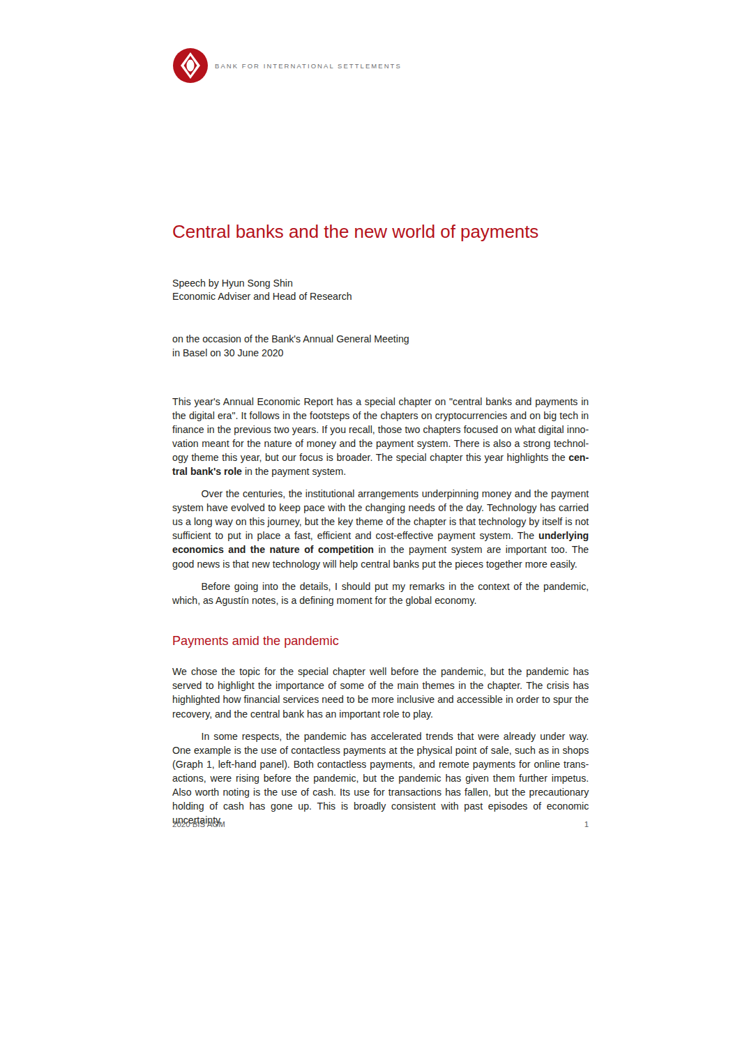BANK FOR INTERNATIONAL SETTLEMENTS
Central banks and the new world of payments
Speech by Hyun Song Shin
Economic Adviser and Head of Research
on the occasion of the Bank's Annual General Meeting
in Basel on 30 June 2020
This year's Annual Economic Report has a special chapter on "central banks and payments in the digital era". It follows in the footsteps of the chapters on cryptocurrencies and on big tech in finance in the previous two years. If you recall, those two chapters focused on what digital innovation meant for the nature of money and the payment system. There is also a strong technology theme this year, but our focus is broader. The special chapter this year highlights the central bank's role in the payment system.
Over the centuries, the institutional arrangements underpinning money and the payment system have evolved to keep pace with the changing needs of the day. Technology has carried us a long way on this journey, but the key theme of the chapter is that technology by itself is not sufficient to put in place a fast, efficient and cost-effective payment system. The underlying economics and the nature of competition in the payment system are important too. The good news is that new technology will help central banks put the pieces together more easily.
Before going into the details, I should put my remarks in the context of the pandemic, which, as Agustín notes, is a defining moment for the global economy.
Payments amid the pandemic
We chose the topic for the special chapter well before the pandemic, but the pandemic has served to highlight the importance of some of the main themes in the chapter. The crisis has highlighted how financial services need to be more inclusive and accessible in order to spur the recovery, and the central bank has an important role to play.
In some respects, the pandemic has accelerated trends that were already under way. One example is the use of contactless payments at the physical point of sale, such as in shops (Graph 1, left-hand panel). Both contactless payments, and remote payments for online transactions, were rising before the pandemic, but the pandemic has given them further impetus. Also worth noting is the use of cash. Its use for transactions has fallen, but the precautionary holding of cash has gone up. This is broadly consistent with past episodes of economic uncertainty.
2020 BIS AGM 1